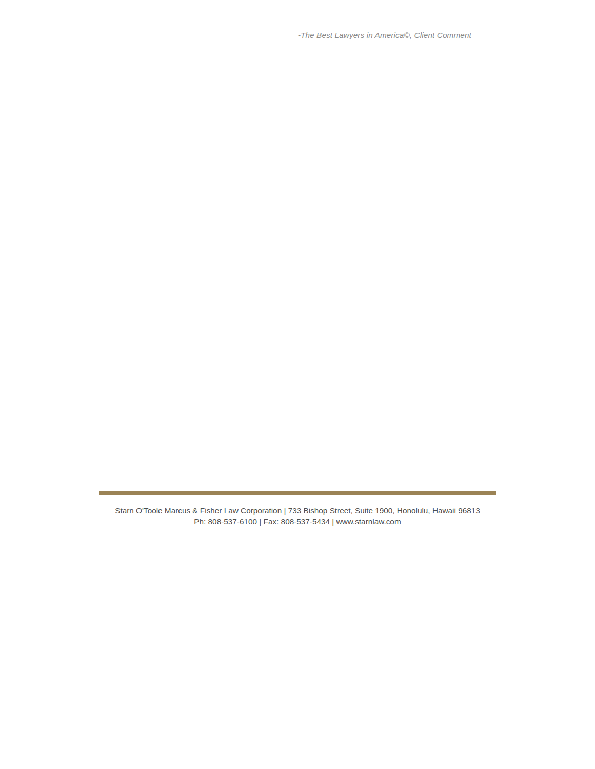-The Best Lawyers in America©, Client Comment
Starn O'Toole Marcus & Fisher Law Corporation | 733 Bishop Street, Suite 1900, Honolulu, Hawaii 96813
Ph: 808-537-6100 | Fax: 808-537-5434 | www.starnlaw.com